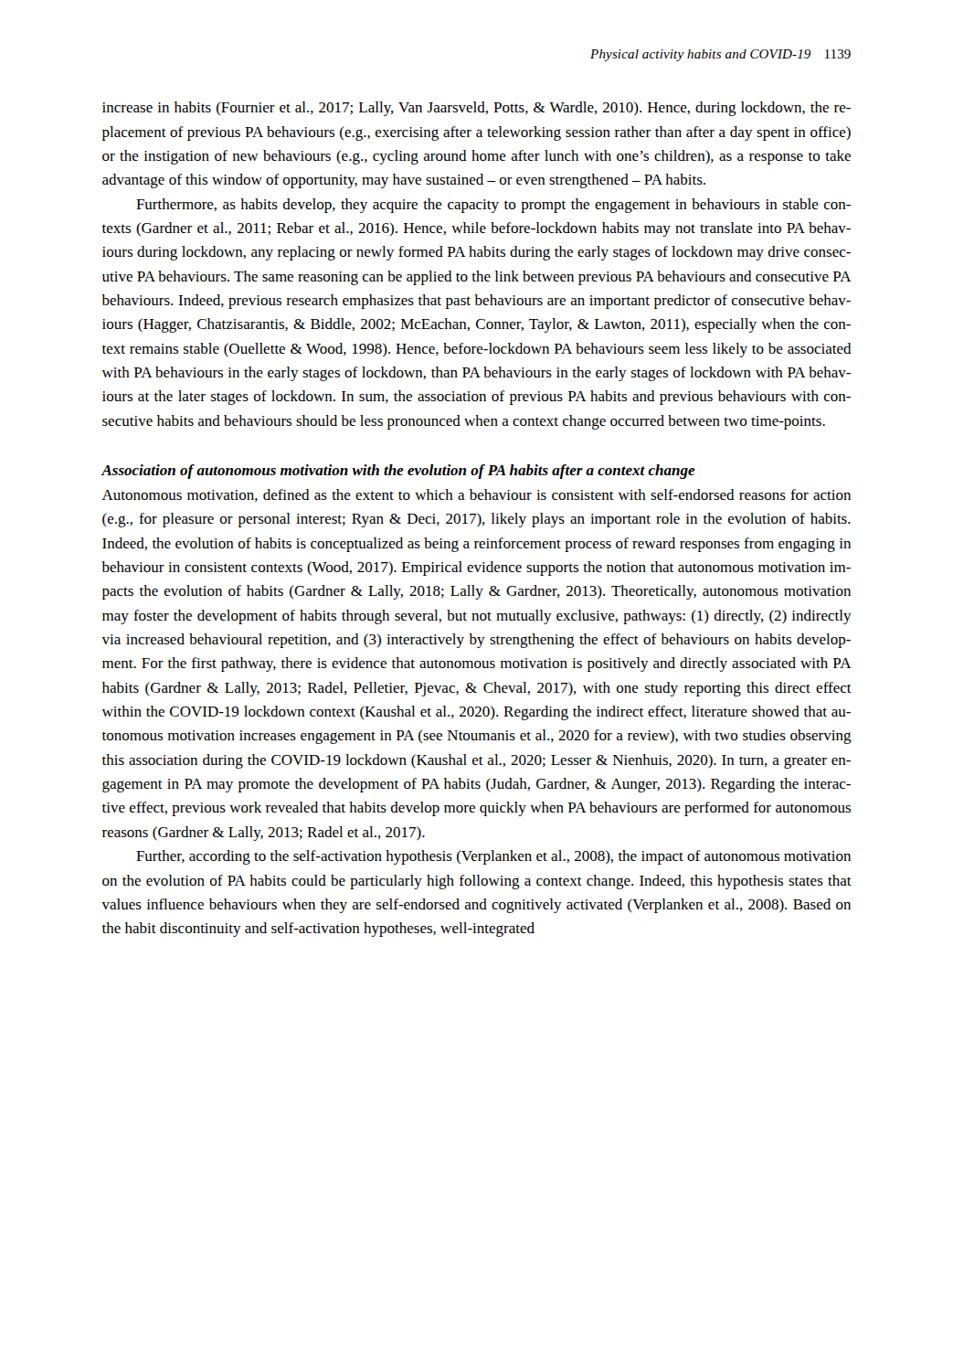Physical activity habits and COVID-191139
increase in habits (Fournier et al., 2017; Lally, Van Jaarsveld, Potts, & Wardle, 2010). Hence, during lockdown, the replacement of previous PA behaviours (e.g., exercising after a teleworking session rather than after a day spent in office) or the instigation of new behaviours (e.g., cycling around home after lunch with one’s children), as a response to take advantage of this window of opportunity, may have sustained – or even strengthened – PA habits.
Furthermore, as habits develop, they acquire the capacity to prompt the engagement in behaviours in stable contexts (Gardner et al., 2011; Rebar et al., 2016). Hence, while before-lockdown habits may not translate into PA behaviours during lockdown, any replacing or newly formed PA habits during the early stages of lockdown may drive consecutive PA behaviours. The same reasoning can be applied to the link between previous PA behaviours and consecutive PA behaviours. Indeed, previous research emphasizes that past behaviours are an important predictor of consecutive behaviours (Hagger, Chatzisarantis, & Biddle, 2002; McEachan, Conner, Taylor, & Lawton, 2011), especially when the context remains stable (Ouellette & Wood, 1998). Hence, before-lockdown PA behaviours seem less likely to be associated with PA behaviours in the early stages of lockdown, than PA behaviours in the early stages of lockdown with PA behaviours at the later stages of lockdown. In sum, the association of previous PA habits and previous behaviours with consecutive habits and behaviours should be less pronounced when a context change occurred between two time-points.
Association of autonomous motivation with the evolution of PA habits after a context change
Autonomous motivation, defined as the extent to which a behaviour is consistent with self-endorsed reasons for action (e.g., for pleasure or personal interest; Ryan & Deci, 2017), likely plays an important role in the evolution of habits. Indeed, the evolution of habits is conceptualized as being a reinforcement process of reward responses from engaging in behaviour in consistent contexts (Wood, 2017). Empirical evidence supports the notion that autonomous motivation impacts the evolution of habits (Gardner & Lally, 2018; Lally & Gardner, 2013). Theoretically, autonomous motivation may foster the development of habits through several, but not mutually exclusive, pathways: (1) directly, (2) indirectly via increased behavioural repetition, and (3) interactively by strengthening the effect of behaviours on habits development. For the first pathway, there is evidence that autonomous motivation is positively and directly associated with PA habits (Gardner & Lally, 2013; Radel, Pelletier, Pjevac, & Cheval, 2017), with one study reporting this direct effect within the COVID-19 lockdown context (Kaushal et al., 2020). Regarding the indirect effect, literature showed that autonomous motivation increases engagement in PA (see Ntoumanis et al., 2020 for a review), with two studies observing this association during the COVID-19 lockdown (Kaushal et al., 2020; Lesser & Nienhuis, 2020). In turn, a greater engagement in PA may promote the development of PA habits (Judah, Gardner, & Aunger, 2013). Regarding the interactive effect, previous work revealed that habits develop more quickly when PA behaviours are performed for autonomous reasons (Gardner & Lally, 2013; Radel et al., 2017).
Further, according to the self-activation hypothesis (Verplanken et al., 2008), the impact of autonomous motivation on the evolution of PA habits could be particularly high following a context change. Indeed, this hypothesis states that values influence behaviours when they are self-endorsed and cognitively activated (Verplanken et al., 2008). Based on the habit discontinuity and self-activation hypotheses, well-integrated